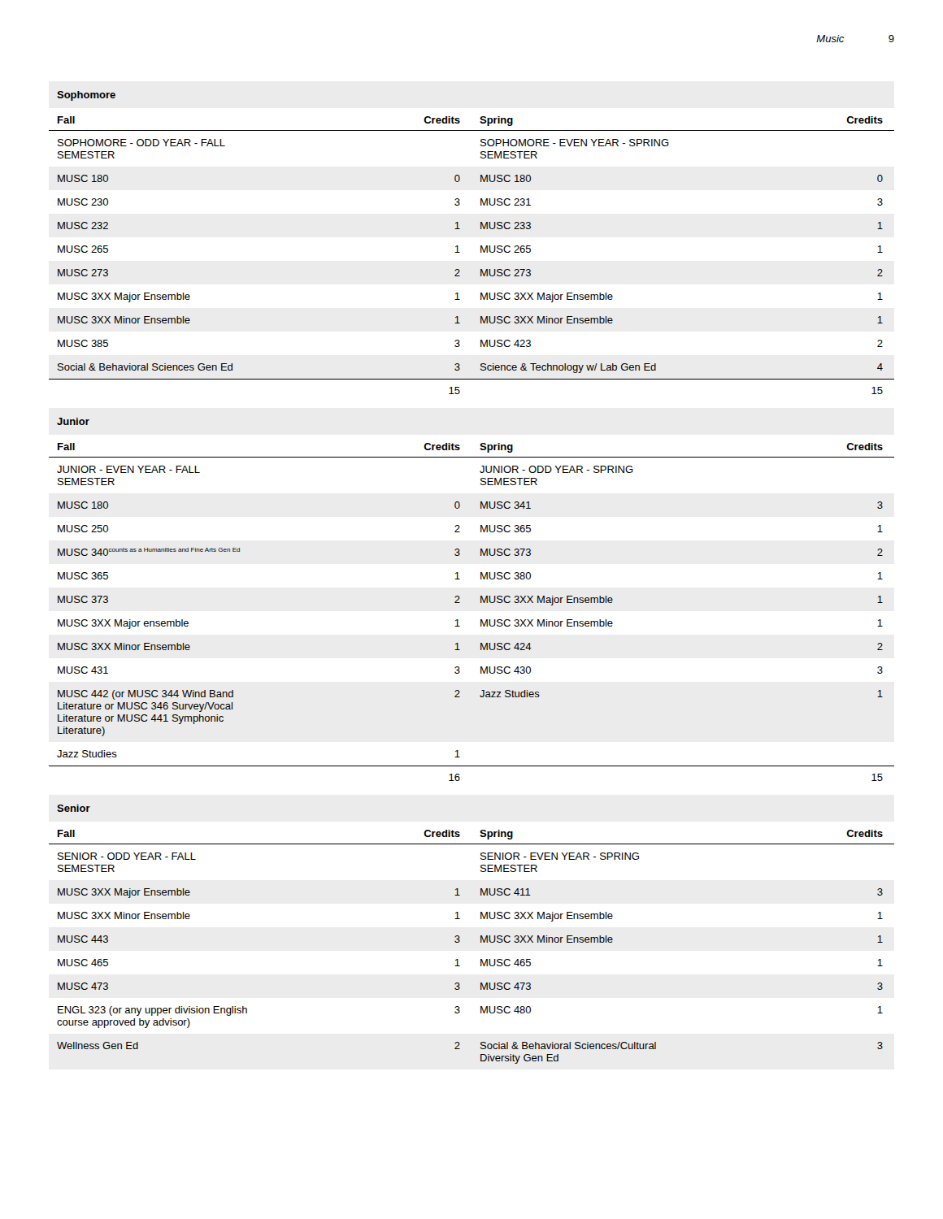Music 9
| Sophomore |
| Fall | Credits | Spring | Credits |
| SOPHOMORE - ODD YEAR - FALL SEMESTER | | SOPHOMORE - EVEN YEAR - SPRING SEMESTER | |
| MUSC 180 | 0 | MUSC 180 | 0 |
| MUSC 230 | 3 | MUSC 231 | 3 |
| MUSC 232 | 1 | MUSC 233 | 1 |
| MUSC 265 | 1 | MUSC 265 | 1 |
| MUSC 273 | 2 | MUSC 273 | 2 |
| MUSC 3XX Major Ensemble | 1 | MUSC 3XX Major Ensemble | 1 |
| MUSC 3XX Minor Ensemble | 1 | MUSC 3XX Minor Ensemble | 1 |
| MUSC 385 | 3 | MUSC 423 | 2 |
| Social & Behavioral Sciences Gen Ed | 3 | Science & Technology w/ Lab Gen Ed | 4 |
| | 15 | | 15 |
| Junior |
| Fall | Credits | Spring | Credits |
| JUNIOR - EVEN YEAR - FALL SEMESTER | | JUNIOR - ODD YEAR - SPRING SEMESTER | |
| MUSC 180 | 0 | MUSC 341 | 3 |
| MUSC 250 | 2 | MUSC 365 | 1 |
| MUSC 340 counts as a Humanities and Fine Arts Gen Ed | 3 | MUSC 373 | 2 |
| MUSC 365 | 1 | MUSC 380 | 1 |
| MUSC 373 | 2 | MUSC 3XX Major Ensemble | 1 |
| MUSC 3XX Major ensemble | 1 | MUSC 3XX Minor Ensemble | 1 |
| MUSC 3XX Minor Ensemble | 1 | MUSC 424 | 2 |
| MUSC 431 | 3 | MUSC 430 | 3 |
| MUSC 442 (or MUSC 344 Wind Band Literature or MUSC 346 Survey/Vocal Literature or MUSC 441 Symphonic Literature) | 2 | Jazz Studies | 1 |
| Jazz Studies | 1 | | |
| | 16 | | 15 |
| Senior |
| Fall | Credits | Spring | Credits |
| SENIOR - ODD YEAR - FALL SEMESTER | | SENIOR - EVEN YEAR - SPRING SEMESTER | |
| MUSC 3XX Major Ensemble | 1 | MUSC 411 | 3 |
| MUSC 3XX Minor Ensemble | 1 | MUSC 3XX Major Ensemble | 1 |
| MUSC 443 | 3 | MUSC 3XX Minor Ensemble | 1 |
| MUSC 465 | 1 | MUSC 465 | 1 |
| MUSC 473 | 3 | MUSC 473 | 3 |
| ENGL 323 (or any upper division English course approved by advisor) | 3 | MUSC 480 | 1 |
| Wellness Gen Ed | 2 | Social & Behavioral Sciences/Cultural Diversity Gen Ed | 3 |